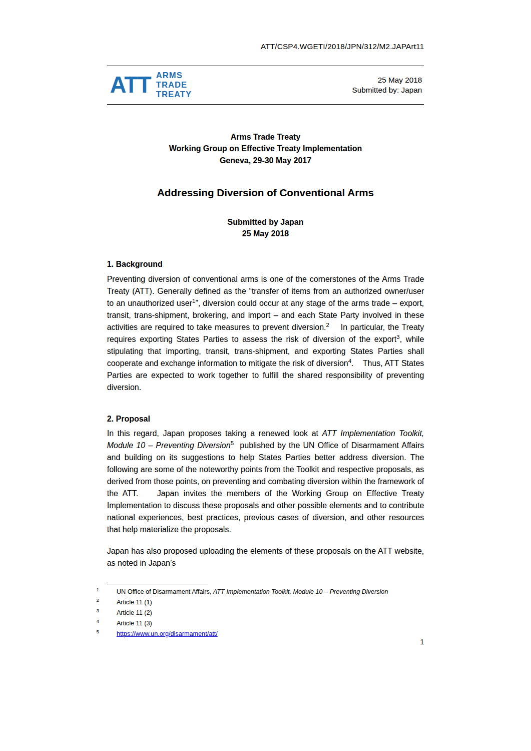ATT/CSP4.WGETI/2018/JPN/312/M2.JAPArt11
ATT
Arms
Trade
Treaty
25 May 2018
Submitted by: Japan
Arms Trade Treaty
Working Group on Effective Treaty Implementation
Geneva, 29-30 May 2017
Addressing Diversion of Conventional Arms
Submitted by Japan
25 May 2018
1. Background
Preventing diversion of conventional arms is one of the cornerstones of the Arms Trade Treaty (ATT). Generally defined as the “transfer of items from an authorized owner/user to an unauthorized user1”, diversion could occur at any stage of the arms trade – export, transit, trans-shipment, brokering, and import – and each State Party involved in these activities are required to take measures to prevent diversion.2 In particular, the Treaty requires exporting States Parties to assess the risk of diversion of the export3, while stipulating that importing, transit, trans-shipment, and exporting States Parties shall cooperate and exchange information to mitigate the risk of diversion4. Thus, ATT States Parties are expected to work together to fulfill the shared responsibility of preventing diversion.
2. Proposal
In this regard, Japan proposes taking a renewed look at ATT Implementation Toolkit, Module 10 – Preventing Diversion5 published by the UN Office of Disarmament Affairs and building on its suggestions to help States Parties better address diversion. The following are some of the noteworthy points from the Toolkit and respective proposals, as derived from those points, on preventing and combating diversion within the framework of the ATT. Japan invites the members of the Working Group on Effective Treaty Implementation to discuss these proposals and other possible elements and to contribute national experiences, best practices, previous cases of diversion, and other resources that help materialize the proposals.
Japan has also proposed uploading the elements of these proposals on the ATT website, as noted in Japan’s
1 UN Office of Disarmament Affairs, ATT Implementation Toolkit, Module 10 – Preventing Diversion
2 Article 11 (1)
3 Article 11 (2)
4 Article 11 (3)
5 https://www.un.org/disarmament/att/
1